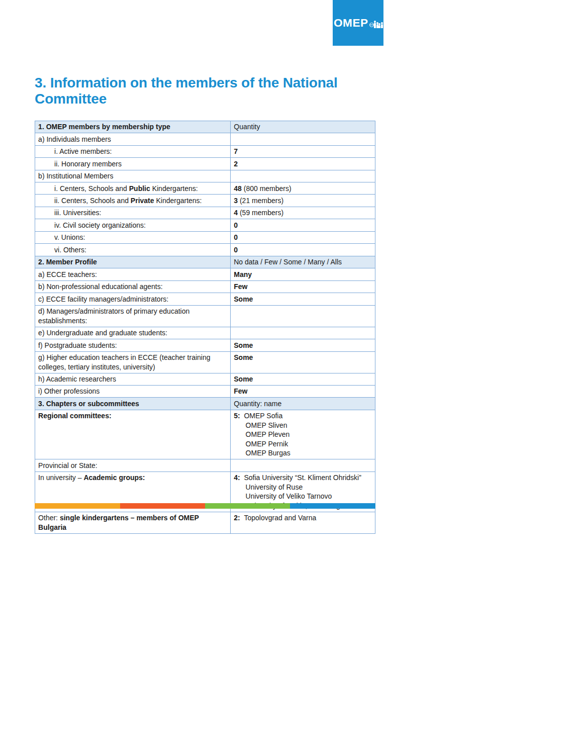OMEP
3. Information on the members of the National Committee
| 1. OMEP members by membership type | Quantity |
| a) Individuals members | |
| i. Active members: | 7 |
| ii. Honorary members | 2 |
| b) Institutional Members | |
| i. Centers, Schools and Public Kindergartens: | 48 (800 members) |
| ii. Centers, Schools and Private Kindergartens: | 3 (21 members) |
| iii. Universities: | 4 (59 members) |
| iv. Civil society organizations: | 0 |
| v. Unions: | 0 |
| vi. Others: | 0 |
| 2. Member Profile | No data / Few / Some / Many / Alls |
| a) ECCE teachers: | Many |
| b) Non-professional educational agents: | Few |
| c) ECCE facility managers/administrators: | Some |
| d) Managers/administrators of primary education establishments: | |
| e) Undergraduate and graduate students: | |
| f) Postgraduate students: | Some |
| g) Higher education teachers in ECCE (teacher training colleges, tertiary institutes, university) | Some |
| h) Academic researchers | Some |
| i) Other professions | Few |
| 3. Chapters or subcommittees | Quantity: name |
| Regional committees: | 5: OMEP Sofia OMEP Sliven OMEP Pleven OMEP Pernik OMEP Burgas |
| Provincial or State: | |
| In university – Academic groups: | 4: Sofia University “St. Kliment Ohridski” University of Ruse University of Veliko Tarnovo University of Trakia, Stara Zagora |
| Other: single kindergartens – members of OMEP Bulgaria | 2: Topolovgrad and Varna |